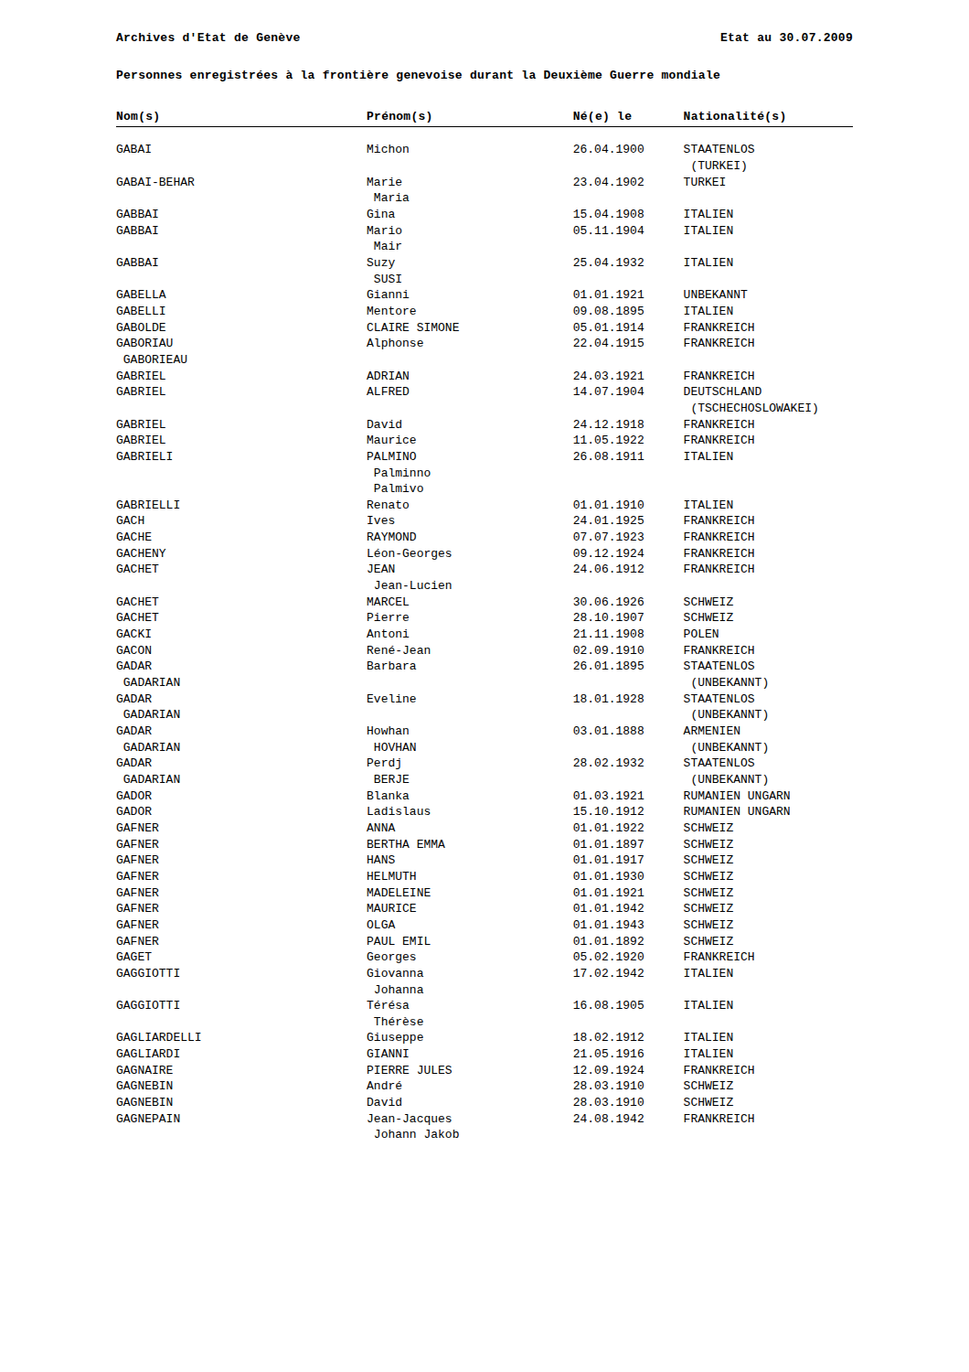Archives d'Etat de Genève Etat au 30.07.2009
Personnes enregistrées à la frontière genevoise durant la Deuxième Guerre mondiale
| Nom(s) | Prénom(s) | Né(e) le | Nationalité(s) |
| --- | --- | --- | --- |
| GABAI | Michon | 26.04.1900 | STAATENLOS |
| | | | (TURKEI) |
| GABAI-BEHAR | Marie | 23.04.1902 | TURKEI |
| | Maria | | |
| GABBAI | Gina | 15.04.1908 | ITALIEN |
| GABBAI | Mario | 05.11.1904 | ITALIEN |
| | Mair | | |
| GABBAI | Suzy | 25.04.1932 | ITALIEN |
| | SUSI | | |
| GABELLA | Gianni | 01.01.1921 | UNBEKANNT |
| GABELLI | Mentore | 09.08.1895 | ITALIEN |
| GABOLDE | CLAIRE SIMONE | 05.01.1914 | FRANKREICH |
| GABORIAU | Alphonse | 22.04.1915 | FRANKREICH |
| GABORIEAU | | | |
| GABRIEL | ADRIAN | 24.03.1921 | FRANKREICH |
| GABRIEL | ALFRED | 14.07.1904 | DEUTSCHLAND |
| | | | (TSCHECHOSLOWAKEI) |
| GABRIEL | David | 24.12.1918 | FRANKREICH |
| GABRIEL | Maurice | 11.05.1922 | FRANKREICH |
| GABRIELI | PALMINO | 26.08.1911 | ITALIEN |
| | Palminno | | |
| | Palmivo | | |
| GABRIELLI | Renato | 01.01.1910 | ITALIEN |
| GACH | Ives | 24.01.1925 | FRANKREICH |
| GACHE | RAYMOND | 07.07.1923 | FRANKREICH |
| GACHENY | Léon-Georges | 09.12.1924 | FRANKREICH |
| GACHET | JEAN | 24.06.1912 | FRANKREICH |
| | Jean-Lucien | | |
| GACHET | MARCEL | 30.06.1926 | SCHWEIZ |
| GACHET | Pierre | 28.10.1907 | SCHWEIZ |
| GACKI | Antoni | 21.11.1908 | POLEN |
| GACON | René-Jean | 02.09.1910 | FRANKREICH |
| GADAR | Barbara | 26.01.1895 | STAATENLOS |
| GADARIAN | | | (UNBEKANNT) |
| GADAR | Eveline | 18.01.1928 | STAATENLOS |
| GADARIAN | | | (UNBEKANNT) |
| GADAR | Howhan | 03.01.1888 | ARMENIEN |
| GADARIAN | HOVHAN | | (UNBEKANNT) |
| GADAR | Perdj | 28.02.1932 | STAATENLOS |
| GADARIAN | BERJE | | (UNBEKANNT) |
| GADOR | Blanka | 01.03.1921 | RUMANIEN UNGARN |
| GADOR | Ladislaus | 15.10.1912 | RUMANIEN UNGARN |
| GAFNER | ANNA | 01.01.1922 | SCHWEIZ |
| GAFNER | BERTHA EMMA | 01.01.1897 | SCHWEIZ |
| GAFNER | HANS | 01.01.1917 | SCHWEIZ |
| GAFNER | HELMUTH | 01.01.1930 | SCHWEIZ |
| GAFNER | MADELEINE | 01.01.1921 | SCHWEIZ |
| GAFNER | MAURICE | 01.01.1942 | SCHWEIZ |
| GAFNER | OLGA | 01.01.1943 | SCHWEIZ |
| GAFNER | PAUL EMIL | 01.01.1892 | SCHWEIZ |
| GAGET | Georges | 05.02.1920 | FRANKREICH |
| GAGGIOTTI | Giovanna | 17.02.1942 | ITALIEN |
| | Johanna | | |
| GAGGIOTTI | Térésa | 16.08.1905 | ITALIEN |
| | Thérèse | | |
| GAGLIARDELLI | Giuseppe | 18.02.1912 | ITALIEN |
| GAGLIARDI | GIANNI | 21.05.1916 | ITALIEN |
| GAGNAIRE | PIERRE JULES | 12.09.1924 | FRANKREICH |
| GAGNEBIN | André | 28.03.1910 | SCHWEIZ |
| GAGNEBIN | David | 28.03.1910 | SCHWEIZ |
| GAGNEPAIN | Jean-Jacques | 24.08.1942 | FRANKREICH |
| | Johann Jakob | | |